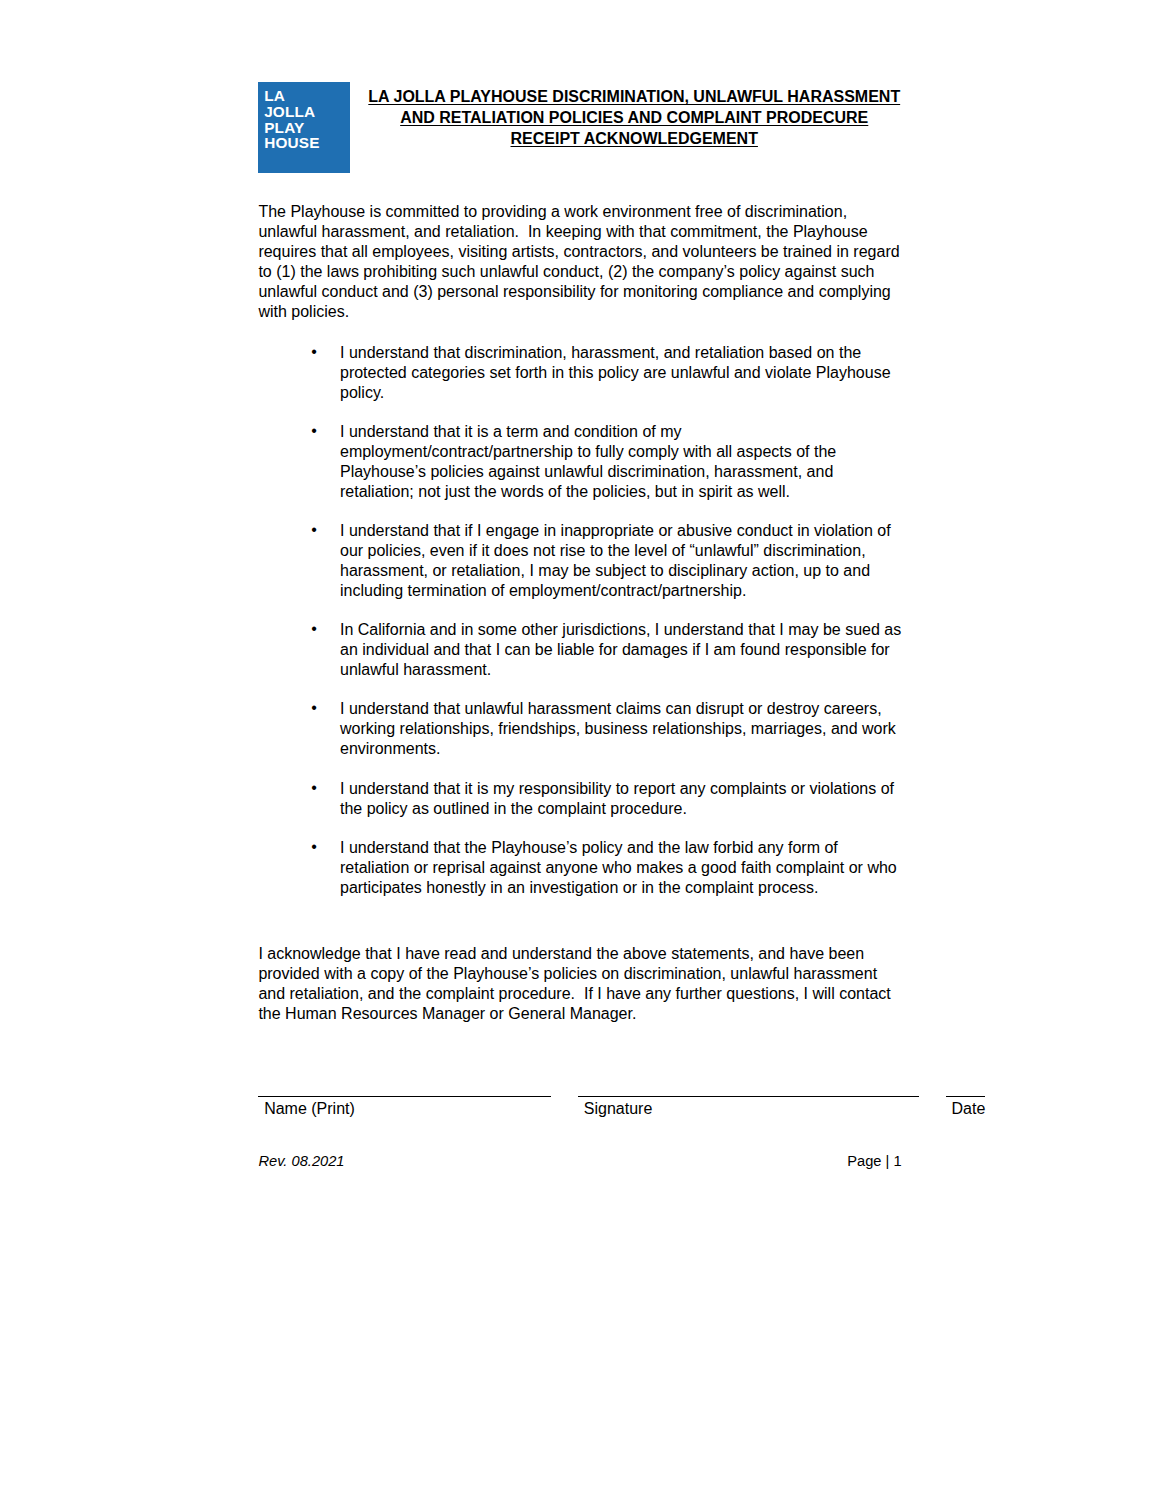LA JOLLA PLAY HOUSE
LA JOLLA PLAYHOUSE DISCRIMINATION, UNLAWFUL HARASSMENT AND RETALIATION POLICIES AND COMPLAINT PRODECURE
RECEIPT ACKNOWLEDGEMENT
The Playhouse is committed to providing a work environment free of discrimination, unlawful harassment, and retaliation. In keeping with that commitment, the Playhouse requires that all employees, visiting artists, contractors, and volunteers be trained in regard to (1) the laws prohibiting such unlawful conduct, (2) the company’s policy against such unlawful conduct and (3) personal responsibility for monitoring compliance and complying with policies.
I understand that discrimination, harassment, and retaliation based on the protected categories set forth in this policy are unlawful and violate Playhouse policy.
I understand that it is a term and condition of my employment/contract/partnership to fully comply with all aspects of the Playhouse’s policies against unlawful discrimination, harassment, and retaliation; not just the words of the policies, but in spirit as well.
I understand that if I engage in inappropriate or abusive conduct in violation of our policies, even if it does not rise to the level of “unlawful” discrimination, harassment, or retaliation, I may be subject to disciplinary action, up to and including termination of employment/contract/partnership.
In California and in some other jurisdictions, I understand that I may be sued as an individual and that I can be liable for damages if I am found responsible for unlawful harassment.
I understand that unlawful harassment claims can disrupt or destroy careers, working relationships, friendships, business relationships, marriages, and work environments.
I understand that it is my responsibility to report any complaints or violations of the policy as outlined in the complaint procedure.
I understand that the Playhouse’s policy and the law forbid any form of retaliation or reprisal against anyone who makes a good faith complaint or who participates honestly in an investigation or in the complaint process.
I acknowledge that I have read and understand the above statements, and have been provided with a copy of the Playhouse’s policies on discrimination, unlawful harassment and retaliation, and the complaint procedure. If I have any further questions, I will contact the Human Resources Manager or General Manager.
Name (Print)
Signature
Date
Rev. 08.2021
Page | 1